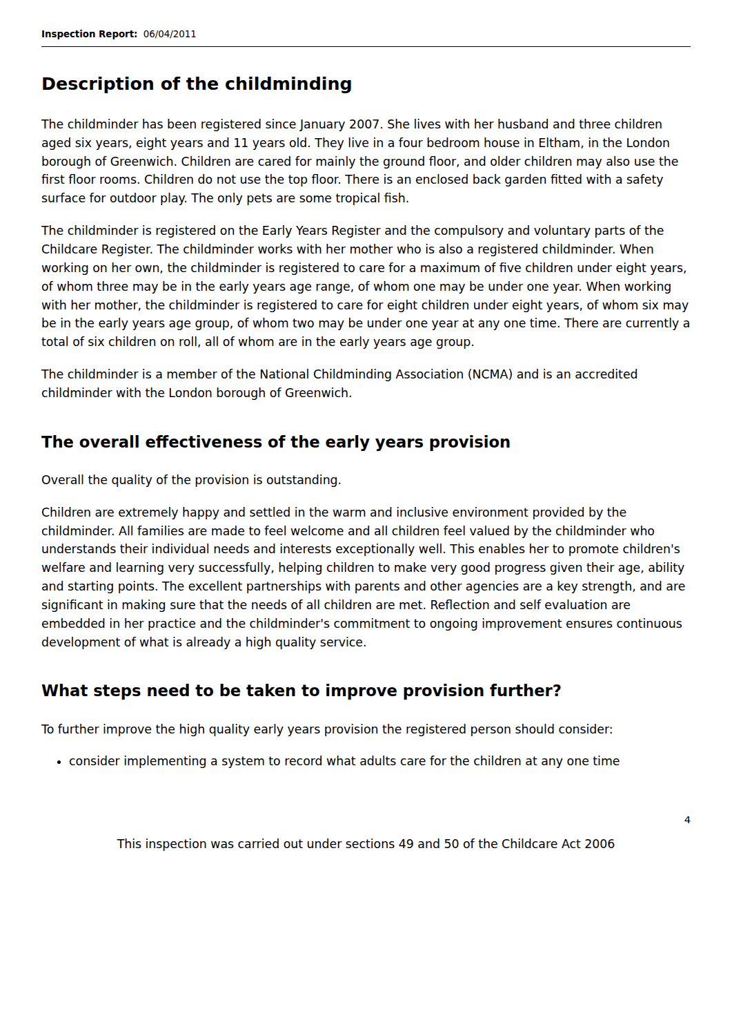Inspection Report: 06/04/2011
Description of the childminding
The childminder has been registered since January 2007. She lives with her husband and three children aged six years, eight years and 11 years old. They live in a four bedroom house in Eltham, in the London borough of Greenwich. Children are cared for mainly the ground floor, and older children may also use the first floor rooms. Children do not use the top floor. There is an enclosed back garden fitted with a safety surface for outdoor play. The only pets are some tropical fish.
The childminder is registered on the Early Years Register and the compulsory and voluntary parts of the Childcare Register. The childminder works with her mother who is also a registered childminder. When working on her own, the childminder is registered to care for a maximum of five children under eight years, of whom three may be in the early years age range, of whom one may be under one year. When working with her mother, the childminder is registered to care for eight children under eight years, of whom six may be in the early years age group, of whom two may be under one year at any one time. There are currently a total of six children on roll, all of whom are in the early years age group.
The childminder is a member of the National Childminding Association (NCMA) and is an accredited childminder with the London borough of Greenwich.
The overall effectiveness of the early years provision
Overall the quality of the provision is outstanding.
Children are extremely happy and settled in the warm and inclusive environment provided by the childminder. All families are made to feel welcome and all children feel valued by the childminder who understands their individual needs and interests exceptionally well. This enables her to promote children's welfare and learning very successfully, helping children to make very good progress given their age, ability and starting points. The excellent partnerships with parents and other agencies are a key strength, and are significant in making sure that the needs of all children are met. Reflection and self evaluation are embedded in her practice and the childminder's commitment to ongoing improvement ensures continuous development of what is already a high quality service.
What steps need to be taken to improve provision further?
To further improve the high quality early years provision the registered person should consider:
consider implementing a system to record what adults care for the children at any one time
4
This inspection was carried out under sections 49 and 50 of the Childcare Act 2006